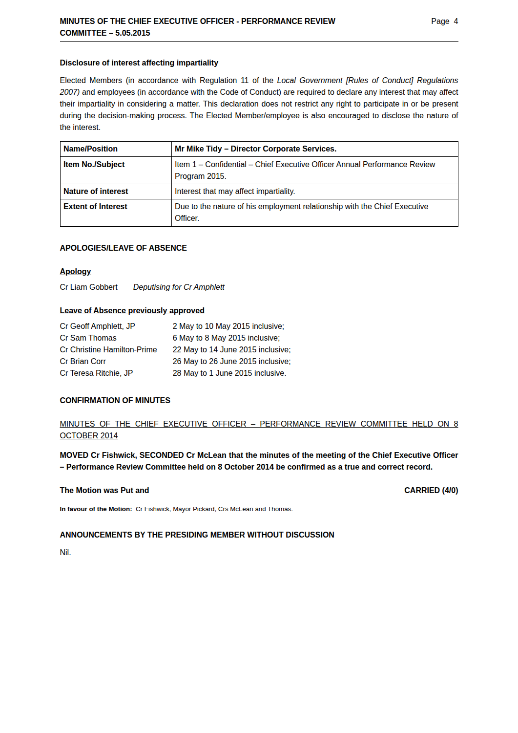Minutes of the Chief Executive Officer - Performance Review
Committee – 5.05.2015
Page 4
Disclosure of interest affecting impartiality
Elected Members (in accordance with Regulation 11 of the Local Government [Rules of Conduct] Regulations 2007) and employees (in accordance with the Code of Conduct) are required to declare any interest that may affect their impartiality in considering a matter. This declaration does not restrict any right to participate in or be present during the decision-making process. The Elected Member/employee is also encouraged to disclose the nature of the interest.
| Name/Position | Mr Mike Tidy – Director Corporate Services. |
| Item No./Subject | Item 1 – Confidential – Chief Executive Officer Annual Performance Review Program 2015. |
| Nature of interest | Interest that may affect impartiality. |
| Extent of Interest | Due to the nature of his employment relationship with the Chief Executive Officer. |
Apologies/Leave of Absence
Apology
| Cr Liam Gobbert | Deputising for Cr Amphlett |
Leave of Absence previously approved
| Cr Geoff Amphlett, JP | 2 May to 10 May 2015 inclusive; |
| Cr Sam Thomas | 6 May to 8 May 2015 inclusive; |
| Cr Christine Hamilton-Prime | 22 May to 14 June 2015 inclusive; |
| Cr Brian Corr | 26 May to 26 June 2015 inclusive; |
| Cr Teresa Ritchie, JP | 28 May to 1 June 2015 inclusive. |
Confirmation of Minutes
MINUTES OF THE CHIEF EXECUTIVE OFFICER – PERFORMANCE REVIEW COMMITTEE HELD ON 8 OCTOBER 2014
MOVED Cr Fishwick, SECONDED Cr McLean that the minutes of the meeting of the Chief Executive Officer – Performance Review Committee held on 8 October 2014 be confirmed as a true and correct record.
The Motion was Put and CARRIED (4/0)
In favour of the Motion: Cr Fishwick, Mayor Pickard, Crs McLean and Thomas.
Announcements by the Presiding Member without Discussion
Nil.